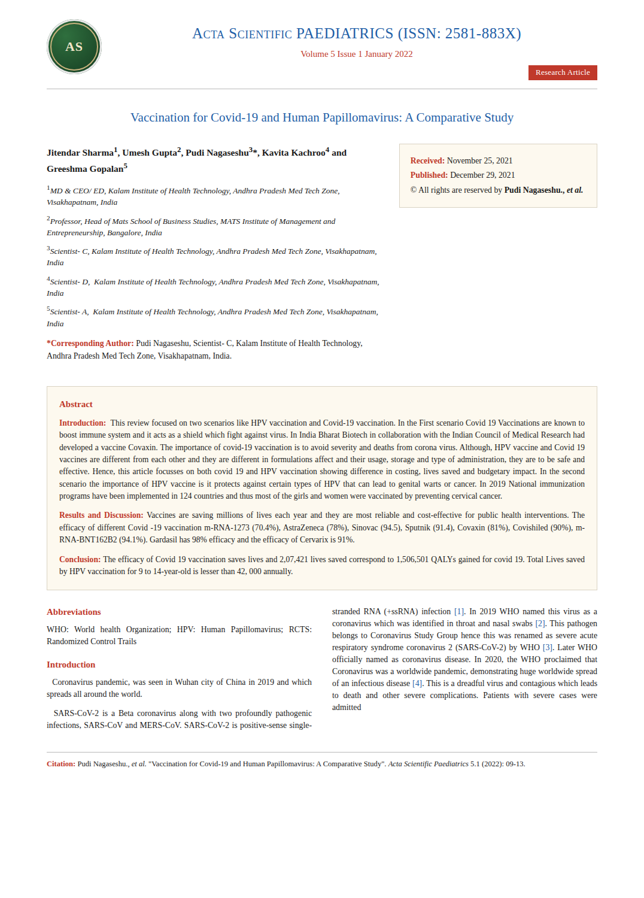Acta Scientific PAEDIATRICS (ISSN: 2581-883X)
Volume 5 Issue 1 January 2022
Research Article
Vaccination for Covid-19 and Human Papillomavirus: A Comparative Study
Jitendar Sharma1, Umesh Gupta2, Pudi Nagaseshu3*, Kavita Kachroo4 and Greeshma Gopalan5
1MD & CEO/ ED, Kalam Institute of Health Technology, Andhra Pradesh Med Tech Zone, Visakhapatnam, India
2Professor, Head of Mats School of Business Studies, MATS Institute of Management and Entrepreneurship, Bangalore, India
3Scientist- C, Kalam Institute of Health Technology, Andhra Pradesh Med Tech Zone, Visakhapatnam, India
4Scientist- D, Kalam Institute of Health Technology, Andhra Pradesh Med Tech Zone, Visakhapatnam, India
5Scientist- A, Kalam Institute of Health Technology, Andhra Pradesh Med Tech Zone, Visakhapatnam, India
*Corresponding Author: Pudi Nagaseshu, Scientist- C, Kalam Institute of Health Technology, Andhra Pradesh Med Tech Zone, Visakhapatnam, India.
Received: November 25, 2021
Published: December 29, 2021
© All rights are reserved by Pudi Nagaseshu., et al.
Abstract
Introduction: This review focused on two scenarios like HPV vaccination and Covid-19 vaccination. In the First scenario Covid 19 Vaccinations are known to boost immune system and it acts as a shield which fight against virus. In India Bharat Biotech in collaboration with the Indian Council of Medical Research had developed a vaccine Covaxin. The importance of covid-19 vaccination is to avoid severity and deaths from corona virus. Although, HPV vaccine and Covid 19 vaccines are different from each other and they are different in formulations affect and their usage, storage and type of administration, they are to be safe and effective. Hence, this article focusses on both covid 19 and HPV vaccination showing difference in costing, lives saved and budgetary impact. In the second scenario the importance of HPV vaccine is it protects against certain types of HPV that can lead to genital warts or cancer. In 2019 National immunization programs have been implemented in 124 countries and thus most of the girls and women were vaccinated by preventing cervical cancer.
Results and Discussion: Vaccines are saving millions of lives each year and they are most reliable and cost-effective for public health interventions. The efficacy of different Covid -19 vaccination m-RNA-1273 (70.4%), AstraZeneca (78%), Sinovac (94.5), Sputnik (91.4), Covaxin (81%), Covishiled (90%), m-RNA-BNT162B2 (94.1%). Gardasil has 98% efficacy and the efficacy of Cervarix is 91%.
Conclusion: The efficacy of Covid 19 vaccination saves lives and 2,07,421 lives saved correspond to 1,506,501 QALYs gained for covid 19. Total Lives saved by HPV vaccination for 9 to 14-year-old is lesser than 42, 000 annually.
Abbreviations
WHO: World health Organization; HPV: Human Papillomavirus; RCTS: Randomized Control Trails
Introduction
Coronavirus pandemic, was seen in Wuhan city of China in 2019 and which spreads all around the world.
SARS-CoV-2 is a Beta coronavirus along with two profoundly pathogenic infections, SARS-CoV and MERS-CoV. SARS-CoV-2 is positive-sense single- stranded RNA (+ssRNA) infection [1]. In 2019 WHO named this virus as a coronavirus which was identified in throat and nasal swabs [2]. This pathogen belongs to Coronavirus Study Group hence this was renamed as severe acute respiratory syndrome coronavirus 2 (SARS-CoV-2) by WHO [3]. Later WHO officially named as coronavirus disease. In 2020, the WHO proclaimed that Coronavirus was a worldwide pandemic, demonstrating huge worldwide spread of an infectious disease [4]. This is a dreadful virus and contagious which leads to death and other severe complications. Patients with severe cases were admitted
Citation: Pudi Nagaseshu., et al. "Vaccination for Covid-19 and Human Papillomavirus: A Comparative Study". Acta Scientific Paediatrics 5.1 (2022): 09-13.